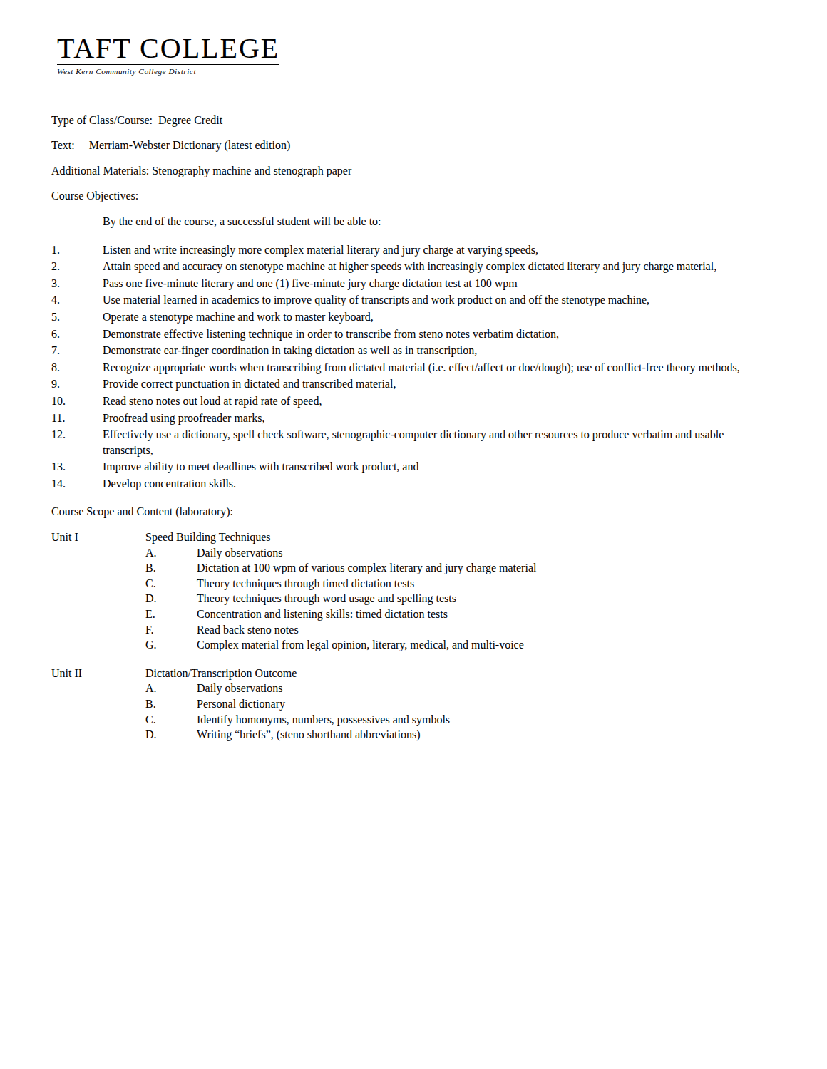TAFT COLLEGE
West Kern Community College District
Type of Class/Course: Degree Credit
Text: Merriam-Webster Dictionary (latest edition)
Additional Materials: Stenography machine and stenograph paper
Course Objectives:
By the end of the course, a successful student will be able to:
1. Listen and write increasingly more complex material literary and jury charge at varying speeds,
2. Attain speed and accuracy on stenotype machine at higher speeds with increasingly complex dictated literary and jury charge material,
3. Pass one five-minute literary and one (1) five-minute jury charge dictation test at 100 wpm
4. Use material learned in academics to improve quality of transcripts and work product on and off the stenotype machine,
5. Operate a stenotype machine and work to master keyboard,
6. Demonstrate effective listening technique in order to transcribe from steno notes verbatim dictation,
7. Demonstrate ear-finger coordination in taking dictation as well as in transcription,
8. Recognize appropriate words when transcribing from dictated material (i.e. effect/affect or doe/dough); use of conflict-free theory methods,
9. Provide correct punctuation in dictated and transcribed material,
10. Read steno notes out loud at rapid rate of speed,
11. Proofread using proofreader marks,
12. Effectively use a dictionary, spell check software, stenographic-computer dictionary and other resources to produce verbatim and usable transcripts,
13. Improve ability to meet deadlines with transcribed work product, and
14. Develop concentration skills.
Course Scope and Content (laboratory):
Unit I
Speed Building Techniques
A. Daily observations
B. Dictation at 100 wpm of various complex literary and jury charge material
C. Theory techniques through timed dictation tests
D. Theory techniques through word usage and spelling tests
E. Concentration and listening skills: timed dictation tests
F. Read back steno notes
G. Complex material from legal opinion, literary, medical, and multi-voice
Unit II
Dictation/Transcription Outcome
A. Daily observations
B. Personal dictionary
C. Identify homonyms, numbers, possessives and symbols
D. Writing “briefs”, (steno shorthand abbreviations)